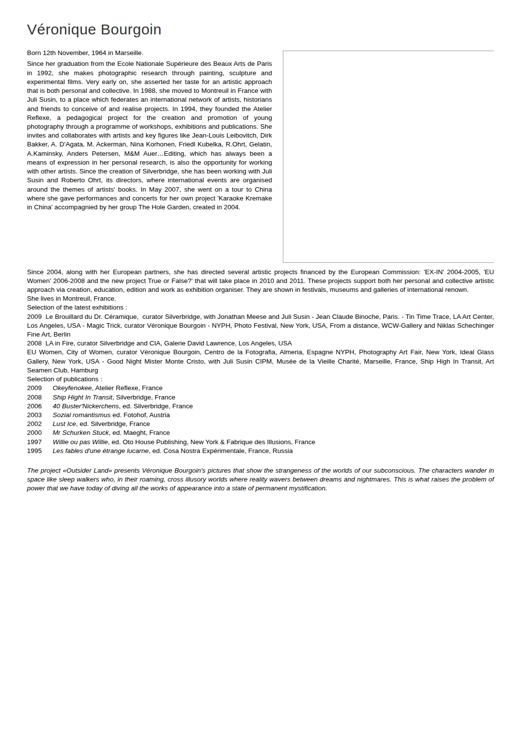Véronique Bourgoin
Born 12th November, 1964 in Marseille.
Since her graduation from the Ecole Nationale Supérieure des Beaux Arts de Paris in 1992, she makes photographic research through painting, sculpture and experimental films. Very early on, she asserted her taste for an artistic approach that is both personal and collective. In 1988, she moved to Montreuil in France with Juli Susin, to a place which federates an international network of artists, historians and friends to conceive of and realise projects. In 1994, they founded the Atelier Reflexe, a pedagogical project for the creation and promotion of young photography through a programme of workshops, exhibitions and publications. She invites and collaborates with artists and key figures like Jean-Louis Leibovitch, Dirk Bakker, A. D'Agata, M. Ackerman, Nina Korhonen, Friedl Kubelka, R.Ohrt, Gelatin, A.Kaminsky, Anders Petersen, M&M Auer…Editing, which has always been a means of expression in her personal research, is also the opportunity for working with other artists. Since the creation of Silverbridge, she has been working with Juli Susin and Roberto Ohrt, its directors, where international events are organised around the themes of artists' books. In May 2007, she went on a tour to China where she gave performances and concerts for her own project 'Karaoke Kremake in China' accompagnied by her group The Hole Garden, created in 2004.
Since 2004, along with her European partners, she has directed several artistic projects financed by the European Commission: 'EX-IN' 2004-2005, 'EU Women' 2006-2008 and the new project True or False?' that will take place in 2010 and 2011. These projects support both her personal and collective artistic approach via creation, education, edition and work as exhibition organiser. They are shown in festivals, museums and galleries of international renown.
She lives in Montreuil, France.
Selection of the latest exhibitions :
2009 Le Brouillard du Dr. Céramique, curator Silverbridge, with Jonathan Meese and Juli Susin - Jean Claude Binoche, Paris. - Tin Time Trace, LA Art Center, Los Angeles, USA - Magic Trick, curator Véronique Bourgoin - NYPH, Photo Festival, New York, USA, From a distance, WCW-Gallery and Niklas Schechinger Fine Art, Berlin
2008 LA in Fire, curator Silverbridge and CIA, Galerie David Lawrence, Los Angeles, USA
EU Women, City of Women, curator Véronique Bourgoin, Centro de la Fotografia, Almeria, Espagne NYPH, Photography Art Fair, New York, Ideal Glass Gallery, New York, USA - Good Night Mister Monte Cristo, with Juli Susin CIPM, Musée de la Vieille Charité, Marseille, France, Ship High In Transit, Art Seamen Club, Hamburg
Selection of publications :
2009 Okeyfenokee, Atelier Reflexe, France
2008 Ship Hight In Transit, Silverbridge, France
2006 40 Buster'Nickerchens, ed. Silverbridge, France
2003 Sozial romantismus ed. Fotohof, Austria
2002 Lust Ice, ed. Silverbridge, France
2000 Mr Schurken Stuck, ed. Maeght, France
1997 Willie ou pas Willie, ed. Oto House Publishing, New York & Fabrique des Illusions, France
1995 Les fables d'une étrange lucarne, ed. Cosa Nostra Expérimentale, France, Russia
The project «Outsider Land» presents Véronique Bourgoin's pictures that show the strangeness of the worlds of our subconscious. The characters wander in space like sleep walkers who, in their roaming, cross illusory worlds where reality wavers between dreams and nightmares. This is what raises the problem of power that we have today of diving all the works of appearance into a state of permanent mystification.